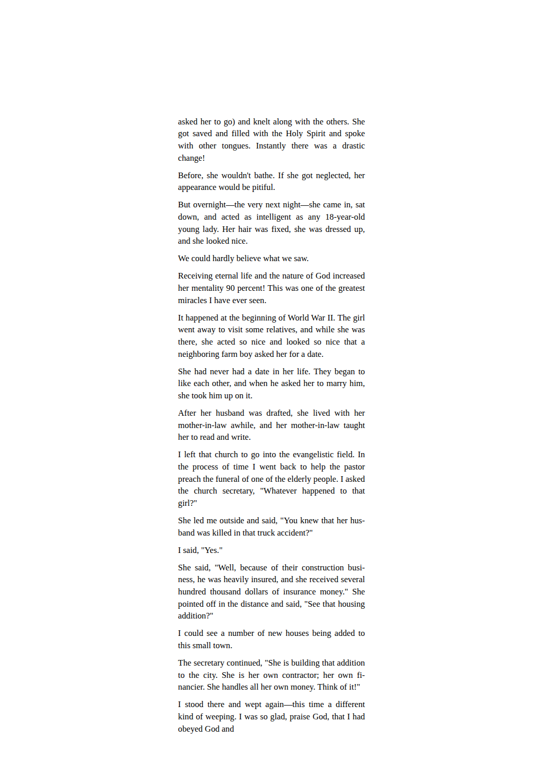asked her to go) and knelt along with the others. She got saved and filled with the Holy Spirit and spoke with other tongues. Instantly there was a drastic change!
Before, she wouldn't bathe. If she got neglected, her appearance would be pitiful.
But overnight—the very next night—she came in, sat down, and acted as intelligent as any 18-year-old young lady. Her hair was fixed, she was dressed up, and she looked nice.
We could hardly believe what we saw.
Receiving eternal life and the nature of God increased her mentality 90 percent! This was one of the greatest miracles I have ever seen.
It happened at the beginning of World War II. The girl went away to visit some relatives, and while she was there, she acted so nice and looked so nice that a neighboring farm boy asked her for a date.
She had never had a date in her life. They began to like each other, and when he asked her to marry him, she took him up on it.
After her husband was drafted, she lived with her mother-in-law awhile, and her mother-in-law taught her to read and write.
I left that church to go into the evangelistic field. In the process of time I went back to help the pastor preach the funeral of one of the elderly people. I asked the church secretary, "Whatever happened to that girl?"
She led me outside and said, "You knew that her husband was killed in that truck accident?"
I said, "Yes."
She said, "Well, because of their construction business, he was heavily insured, and she received several hundred thousand dollars of insurance money." She pointed off in the distance and said, "See that housing addition?"
I could see a number of new houses being added to this small town.
The secretary continued, "She is building that addition to the city. She is her own contractor; her own financier. She handles all her own money. Think of it!"
I stood there and wept again—this time a different kind of weeping. I was so glad, praise God, that I had obeyed God and